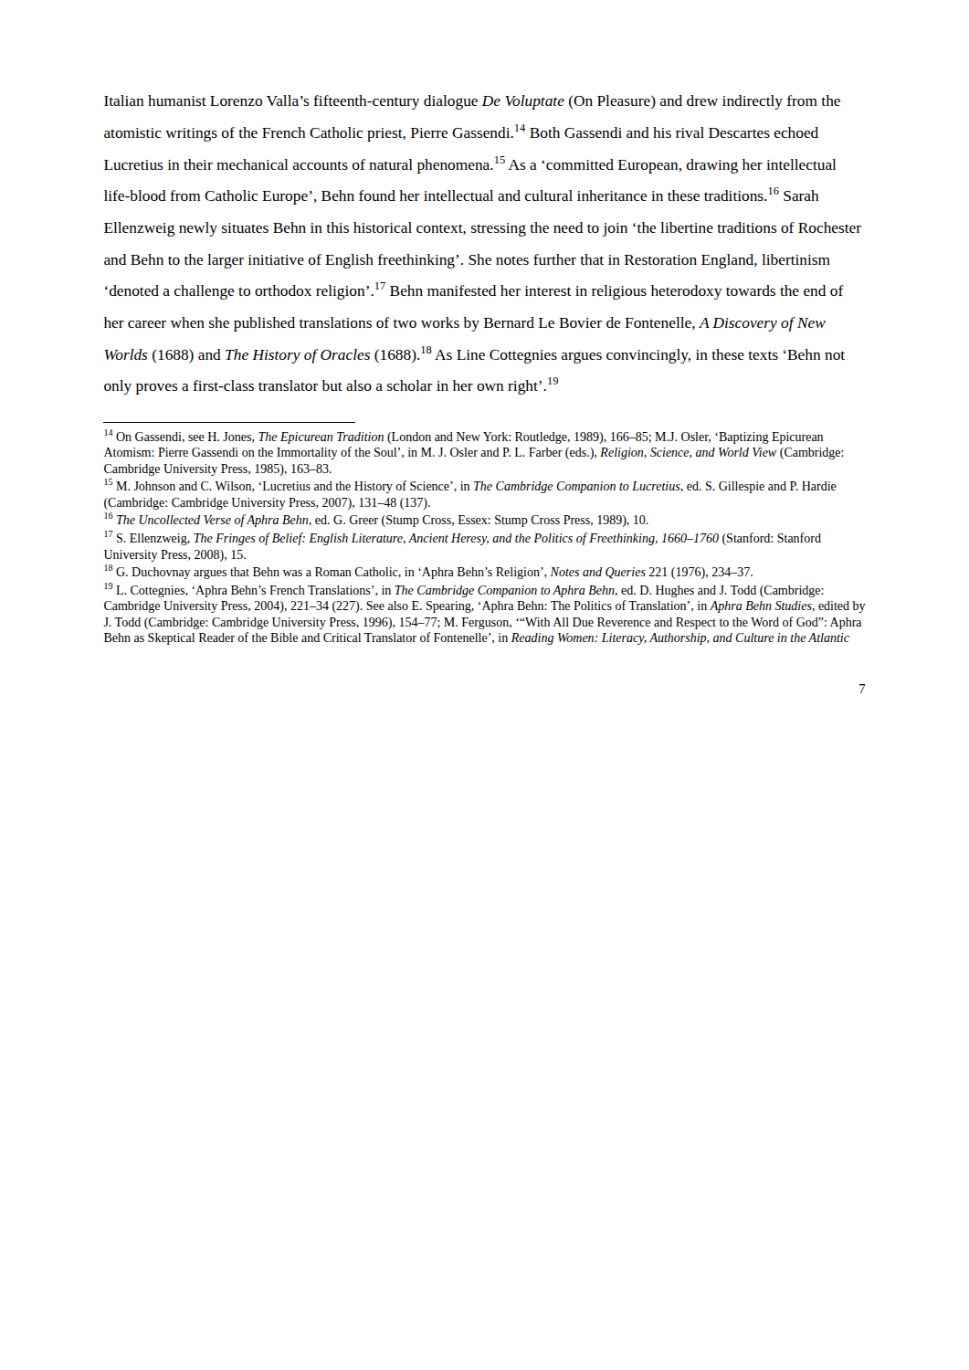Italian humanist Lorenzo Valla’s fifteenth-century dialogue De Voluptate (On Pleasure) and drew indirectly from the atomistic writings of the French Catholic priest, Pierre Gassendi.14 Both Gassendi and his rival Descartes echoed Lucretius in their mechanical accounts of natural phenomena.15 As a ‘committed European, drawing her intellectual life-blood from Catholic Europe’, Behn found her intellectual and cultural inheritance in these traditions.16 Sarah Ellenzweig newly situates Behn in this historical context, stressing the need to join ‘the libertine traditions of Rochester and Behn to the larger initiative of English freethinking’. She notes further that in Restoration England, libertinism ‘denoted a challenge to orthodox religion’.17 Behn manifested her interest in religious heterodoxy towards the end of her career when she published translations of two works by Bernard Le Bovier de Fontenelle, A Discovery of New Worlds (1688) and The History of Oracles (1688).18 As Line Cottegnies argues convincingly, in these texts ‘Behn not only proves a first-class translator but also a scholar in her own right’.19
14 On Gassendi, see H. Jones, The Epicurean Tradition (London and New York: Routledge, 1989), 166–85; M.J. Osler, ‘Baptizing Epicurean Atomism: Pierre Gassendi on the Immortality of the Soul’, in M. J. Osler and P. L. Farber (eds.), Religion, Science, and World View (Cambridge: Cambridge University Press, 1985), 163–83.
15 M. Johnson and C. Wilson, ‘Lucretius and the History of Science’, in The Cambridge Companion to Lucretius, ed. S. Gillespie and P. Hardie (Cambridge: Cambridge University Press, 2007), 131–48 (137).
16 The Uncollected Verse of Aphra Behn, ed. G. Greer (Stump Cross, Essex: Stump Cross Press, 1989), 10.
17 S. Ellenzweig, The Fringes of Belief: English Literature, Ancient Heresy, and the Politics of Freethinking, 1660–1760 (Stanford: Stanford University Press, 2008), 15.
18 G. Duchovnay argues that Behn was a Roman Catholic, in ‘Aphra Behn’s Religion’, Notes and Queries 221 (1976), 234–37.
19 L. Cottegnies, ‘Aphra Behn’s French Translations’, in The Cambridge Companion to Aphra Behn, ed. D. Hughes and J. Todd (Cambridge: Cambridge University Press, 2004), 221–34 (227). See also E. Spearing, ‘Aphra Behn: The Politics of Translation’, in Aphra Behn Studies, edited by J. Todd (Cambridge: Cambridge University Press, 1996), 154–77; M. Ferguson, ‘“With All Due Reverence and Respect to the Word of God”: Aphra Behn as Skeptical Reader of the Bible and Critical Translator of Fontenelle’, in Reading Women: Literacy, Authorship, and Culture in the Atlantic
7